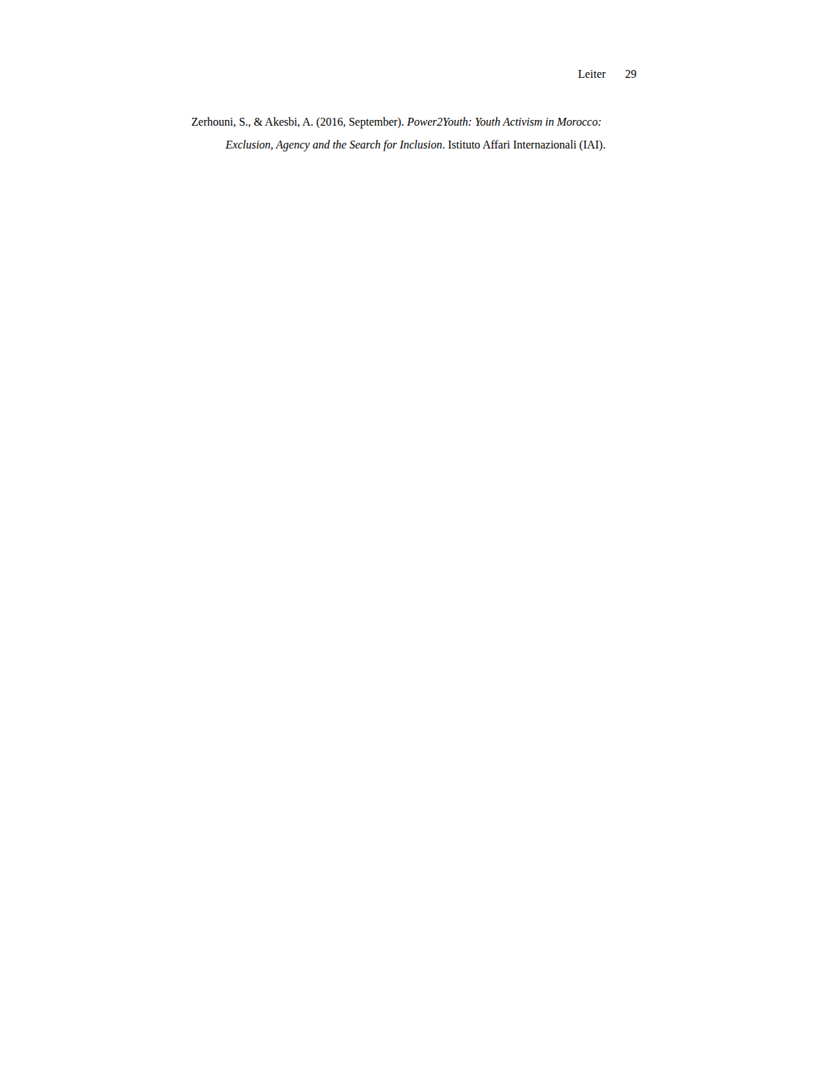Leiter29
Zerhouni, S., & Akesbi, A. (2016, September). Power2Youth: Youth Activism in Morocco: Exclusion, Agency and the Search for Inclusion. Istituto Affari Internazionali (IAI).